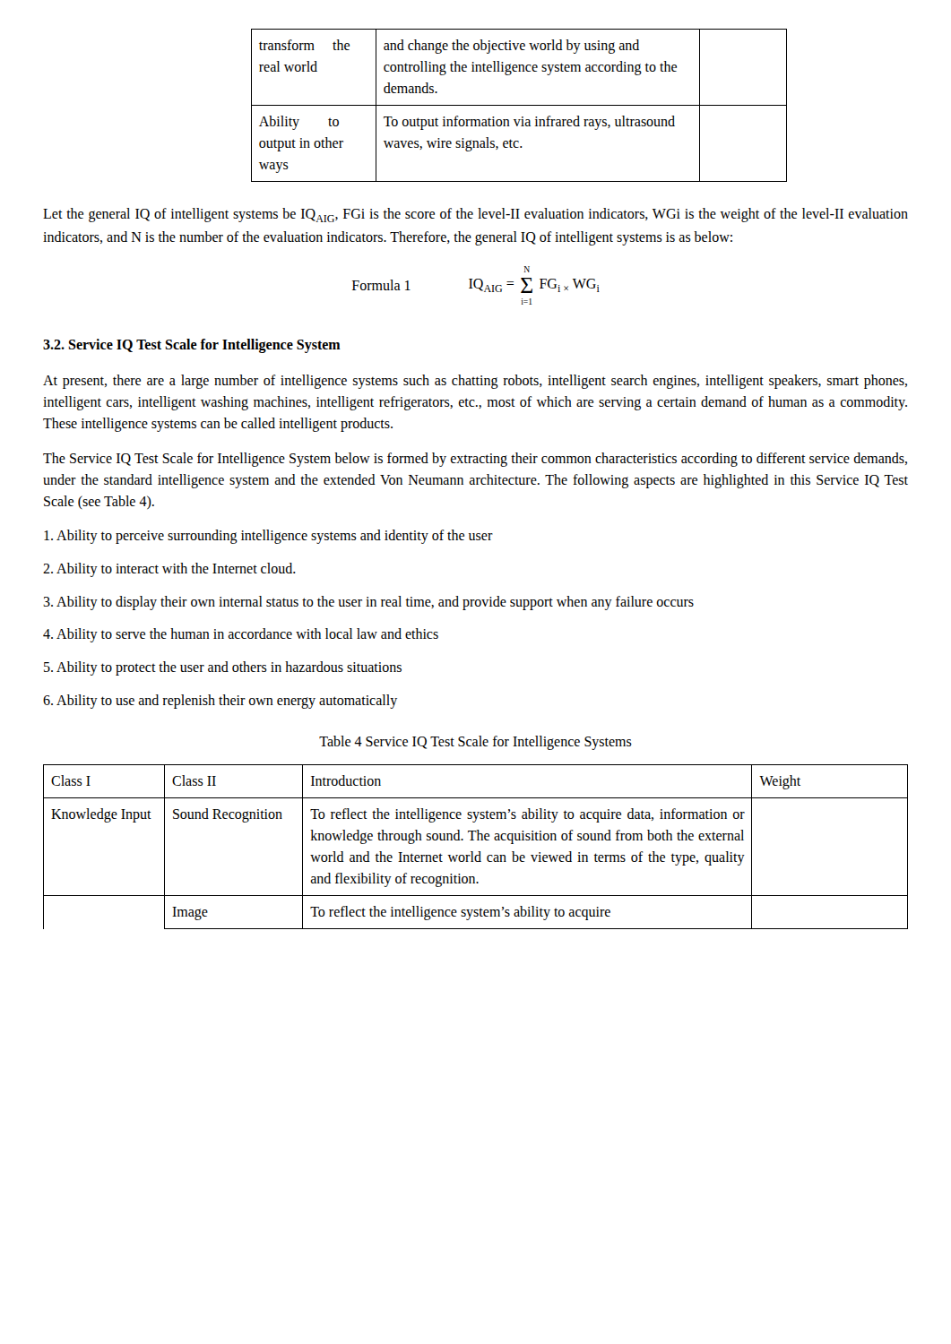| | transform the real world | and change the objective world by using and controlling the intelligence system according to the demands. | |
| | Ability to output in other ways | To output information via infrared rays, ultrasound waves, wire signals, etc. | |
Let the general IQ of intelligent systems be IQAIG, FGi is the score of the level-II evaluation indicators, WGi is the weight of the level-II evaluation indicators, and N is the number of the evaluation indicators. Therefore, the general IQ of intelligent systems is as below:
Formula 1 IQAIG = N Σ i=1 FGi × WGi
3.2. Service IQ Test Scale for Intelligence System
At present, there are a large number of intelligence systems such as chatting robots, intelligent search engines, intelligent speakers, smart phones, intelligent cars, intelligent washing machines, intelligent refrigerators, etc., most of which are serving a certain demand of human as a commodity. These intelligence systems can be called intelligent products.
The Service IQ Test Scale for Intelligence System below is formed by extracting their common characteristics according to different service demands, under the standard intelligence system and the extended Von Neumann architecture. The following aspects are highlighted in this Service IQ Test Scale (see Table 4).
1. Ability to perceive surrounding intelligence systems and identity of the user
2. Ability to interact with the Internet cloud.
3. Ability to display their own internal status to the user in real time, and provide support when any failure occurs
4. Ability to serve the human in accordance with local law and ethics
5. Ability to protect the user and others in hazardous situations
6. Ability to use and replenish their own energy automatically
Table 4 Service IQ Test Scale for Intelligence Systems
| Class I | Class II | Introduction | Weight |
| Knowledge Input | Sound Recognition | To reflect the intelligence system’s ability to acquire data, information or knowledge through sound. The acquisition of sound from both the external world and the Internet world can be viewed in terms of the type, quality and flexibility of recognition. | |
| | Image | To reflect the intelligence system’s ability to acquire | |